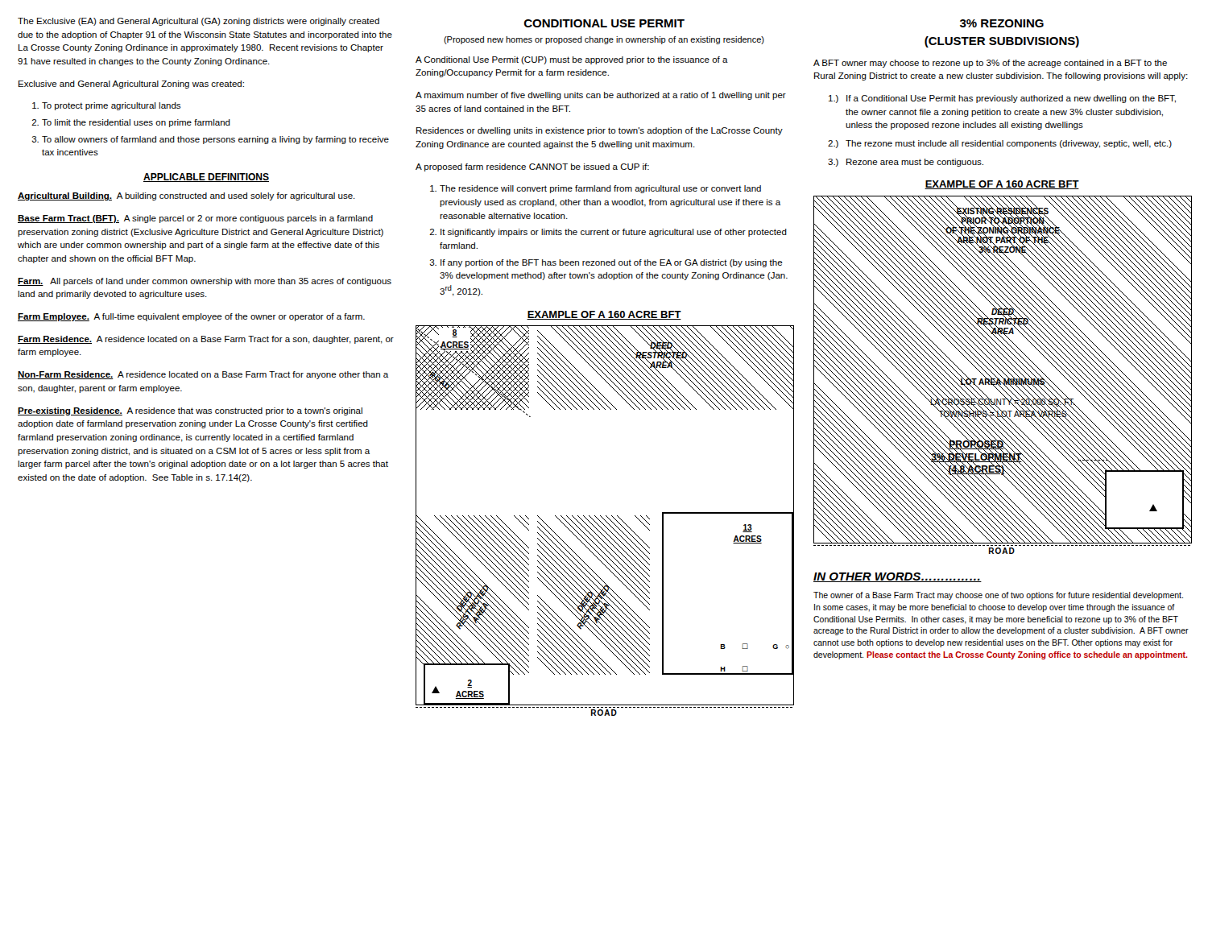The Exclusive (EA) and General Agricultural (GA) zoning districts were originally created due to the adoption of Chapter 91 of the Wisconsin State Statutes and incorporated into the La Crosse County Zoning Ordinance in approximately 1980. Recent revisions to Chapter 91 have resulted in changes to the County Zoning Ordinance.
Exclusive and General Agricultural Zoning was created:
To protect prime agricultural lands
To limit the residential uses on prime farmland
To allow owners of farmland and those persons earning a living by farming to receive tax incentives
APPLICABLE DEFINITIONS
Agricultural Building. A building constructed and used solely for agricultural use.
Base Farm Tract (BFT). A single parcel or 2 or more contiguous parcels in a farmland preservation zoning district (Exclusive Agriculture District and General Agriculture District) which are under common ownership and part of a single farm at the effective date of this chapter and shown on the official BFT Map.
Farm. All parcels of land under common ownership with more than 35 acres of contiguous land and primarily devoted to agriculture uses.
Farm Employee. A full-time equivalent employee of the owner or operator of a farm.
Farm Residence. A residence located on a Base Farm Tract for a son, daughter, parent, or farm employee.
Non-Farm Residence. A residence located on a Base Farm Tract for anyone other than a son, daughter, parent or farm employee.
Pre-existing Residence. A residence that was constructed prior to a town's original adoption date of farmland preservation zoning under La Crosse County's first certified farmland preservation zoning ordinance, is currently located in a certified farmland preservation zoning district, and is situated on a CSM lot of 5 acres or less split from a larger farm parcel after the town's original adoption date or on a lot larger than 5 acres that existed on the date of adoption. See Table in s. 17.14(2).
CONDITIONAL USE PERMIT
(Proposed new homes or proposed change in ownership of an existing residence)
A Conditional Use Permit (CUP) must be approved prior to the issuance of a Zoning/Occupancy Permit for a farm residence.
A maximum number of five dwelling units can be authorized at a ratio of 1 dwelling unit per 35 acres of land contained in the BFT.
Residences or dwelling units in existence prior to town's adoption of the LaCrosse County Zoning Ordinance are counted against the 5 dwelling unit maximum.
A proposed farm residence CANNOT be issued a CUP if:
The residence will convert prime farmland from agricultural use or convert land previously used as cropland, other than a woodlot, from agricultural use if there is a reasonable alternative location.
It significantly impairs or limits the current or future agricultural use of other protected farmland.
If any portion of the BFT has been rezoned out of the EA or GA district (by using the 3% development method) after town's adoption of the county Zoning Ordinance (Jan. 3rd, 2012).
EXAMPLE OF A 160 ACRE BFT
8
ACRES
ROAD
DEED
RESTRICTED
AREA
DEED
RESTRICTED
AREA
DEED
RESTRICTED
AREA
13
ACRES
B
☐
G
○
H
☐
2
ACRES
ROAD
3% REZONING
(CLUSTER SUBDIVISIONS)
A BFT owner may choose to rezone up to 3% of the acreage contained in a BFT to the Rural Zoning District to create a new cluster subdivision. The following provisions will apply:
If a Conditional Use Permit has previously authorized a new dwelling on the BFT, the owner cannot file a zoning petition to create a new 3% cluster subdivision, unless the proposed rezone includes all existing dwellings
The rezone must include all residential components (driveway, septic, well, etc.)
Rezone area must be contiguous.
EXAMPLE OF A 160 ACRE BFT
EXISTING RESIDENCES
PRIOR TO ADOPTION
OF THE ZONING ORDINANCE
ARE NOT PART OF THE
3% REZONE
DEED
RESTRICTED
AREA
LOT AREA MINIMUMS
LA CROSSE COUNTY = 20,000 SQ. FT.
TOWNSHIPS = LOT AREA VARIES
PROPOSED
3% DEVELOPMENT
(4.8 ACRES)
ROAD
IN OTHER WORDS……………
The owner of a Base Farm Tract may choose one of two options for future residential development. In some cases, it may be more beneficial to choose to develop over time through the issuance of Conditional Use Permits. In other cases, it may be more beneficial to rezone up to 3% of the BFT acreage to the Rural District in order to allow the development of a cluster subdivision. A BFT owner cannot use both options to develop new residential uses on the BFT. Other options may exist for development. Please contact the La Crosse County Zoning office to schedule an appointment.